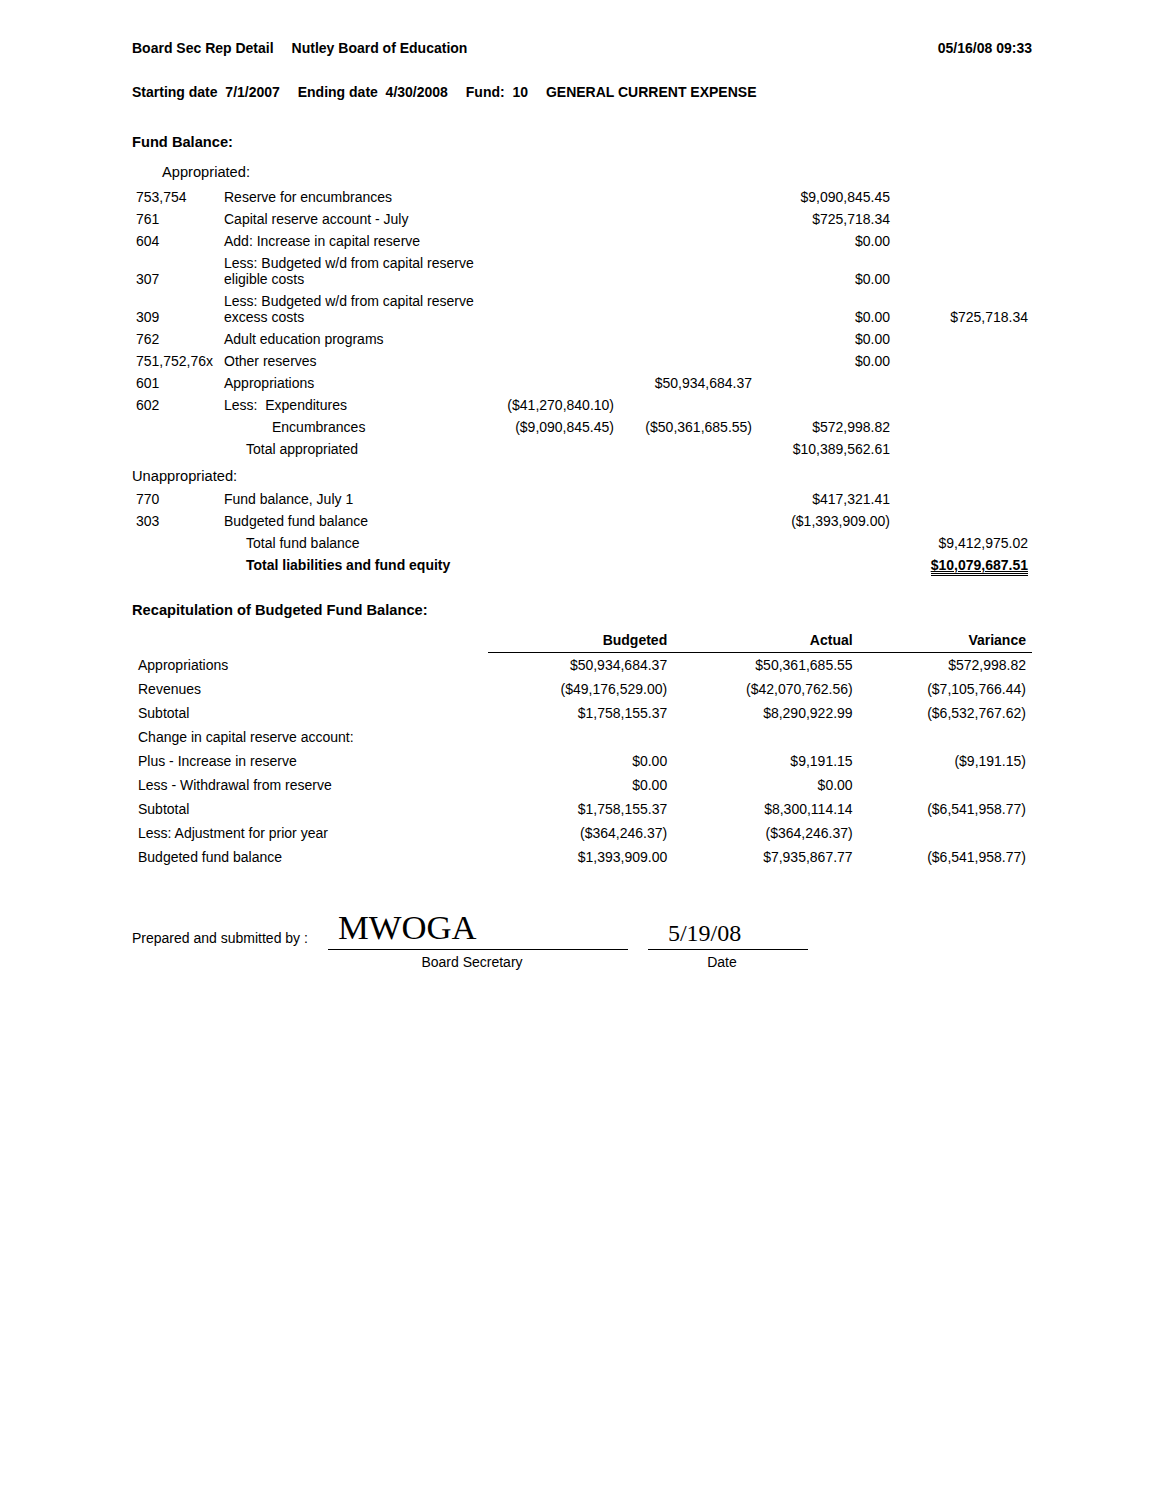Board Sec Rep Detail Nutley Board of Education
05/16/08 09:33
Starting date 7/1/2007 Ending date 4/30/2008 Fund: 10 GENERAL CURRENT EXPENSE
Fund Balance:
Appropriated:
| 753,754 | Reserve for encumbrances | | | $9,090,845.45 | |
| 761 | Capital reserve account - July | | | $725,718.34 | |
| 604 | Add: Increase in capital reserve | | | $0.00 | |
| 307 | Less: Budgeted w/d from capital reserve eligible costs | | | $0.00 | |
| 309 | Less: Budgeted w/d from capital reserve excess costs | | | $0.00 | $725,718.34 |
| 762 | Adult education programs | | | $0.00 | |
| 751,752,76x | Other reserves | | | $0.00 | |
| 601 | Appropriations | | $50,934,684.37 | | |
| 602 | Less: Expenditures | ($41,270,840.10) | | | |
| | Encumbrances | ($9,090,845.45) | ($50,361,685.55) | $572,998.82 | |
| | Total appropriated | | | $10,389,562.61 | |
Unappropriated:
| 770 | Fund balance, July 1 | | | $417,321.41 | |
| 303 | Budgeted fund balance | | | ($1,393,909.00) | |
| | Total fund balance | | | | $9,412,975.02 |
| | Total liabilities and fund equity | | | | $10,079,687.51 |
Recapitulation of Budgeted Fund Balance:
| | Budgeted | Actual | Variance |
| --- | --- | --- | --- |
| Appropriations | $50,934,684.37 | $50,361,685.55 | $572,998.82 |
| Revenues | ($49,176,529.00) | ($42,070,762.56) | ($7,105,766.44) |
| Subtotal | $1,758,155.37 | $8,290,922.99 | ($6,532,767.62) |
| Change in capital reserve account: | | | |
| Plus - Increase in reserve | $0.00 | $9,191.15 | ($9,191.15) |
| Less - Withdrawal from reserve | $0.00 | $0.00 | |
| Subtotal | $1,758,155.37 | $8,300,114.14 | ($6,541,958.77) |
| Less: Adjustment for prior year | ($364,246.37) | ($364,246.37) | |
| Budgeted fund balance | $1,393,909.00 | $7,935,867.77 | ($6,541,958.77) |
Prepared and submitted by :
MWOGA
5/19/08
Board Secretary
Date